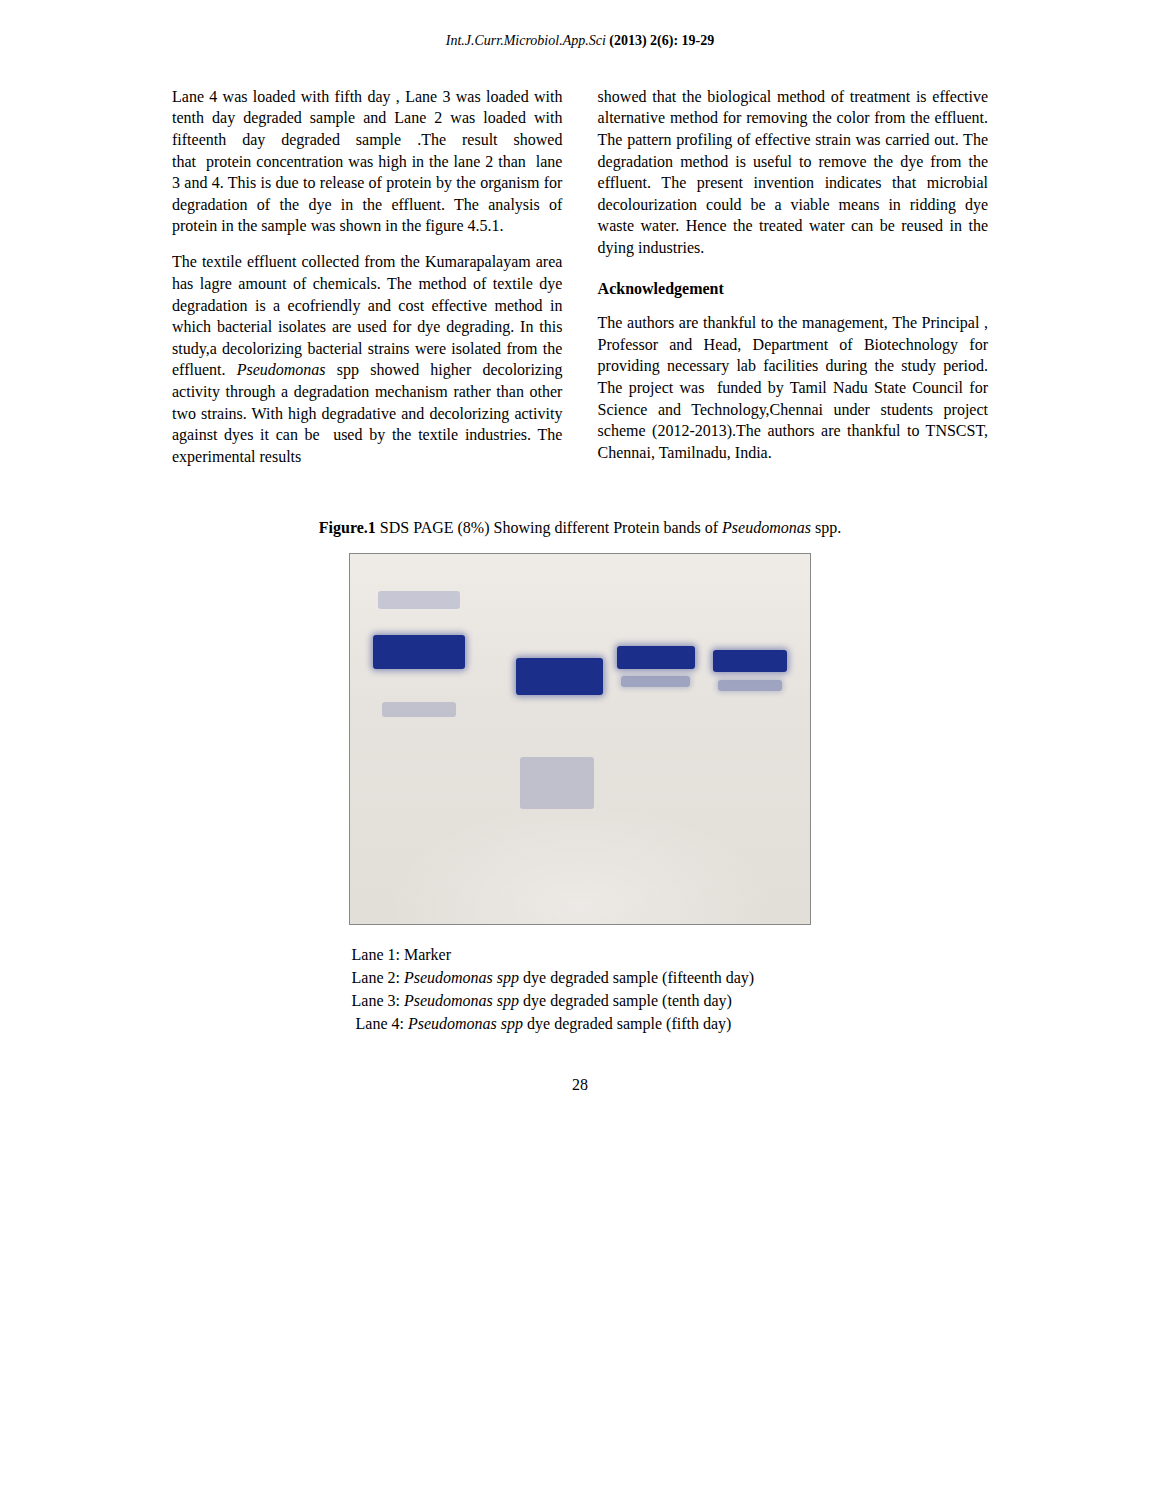Int.J.Curr.Microbiol.App.Sci (2013) 2(6): 19-29
Lane 4 was loaded with fifth day , Lane 3 was loaded with tenth day degraded sample and Lane 2 was loaded with fifteenth day degraded sample .The result showed that protein concentration was high in the lane 2 than lane 3 and 4. This is due to release of protein by the organism for degradation of the dye in the effluent. The analysis of protein in the sample was shown in the figure 4.5.1.
The textile effluent collected from the Kumarapalayam area has lagre amount of chemicals. The method of textile dye degradation is a ecofriendly and cost effective method in which bacterial isolates are used for dye degrading. In this study,a decolorizing bacterial strains were isolated from the effluent. Pseudomonas spp showed higher decolorizing activity through a degradation mechanism rather than other two strains. With high degradative and decolorizing activity against dyes it can be used by the textile industries. The experimental results
showed that the biological method of treatment is effective alternative method for removing the color from the effluent. The pattern profiling of effective strain was carried out. The degradation method is useful to remove the dye from the effluent. The present invention indicates that microbial decolourization could be a viable means in ridding dye waste water. Hence the treated water can be reused in the dying industries.
Acknowledgement
The authors are thankful to the management, The Principal , Professor and Head, Department of Biotechnology for providing necessary lab facilities during the study period. The project was funded by Tamil Nadu State Council for Science and Technology,Chennai under students project scheme (2012-2013).The authors are thankful to TNSCST, Chennai, Tamilnadu, India.
Figure.1 SDS PAGE (8%) Showing different Protein bands of Pseudomonas spp.
Lane 1: Marker
Lane 2: Pseudomonas spp dye degraded sample (fifteenth day)
Lane 3: Pseudomonas spp dye degraded sample (tenth day)
Lane 4: Pseudomonas spp dye degraded sample (fifth day)
28